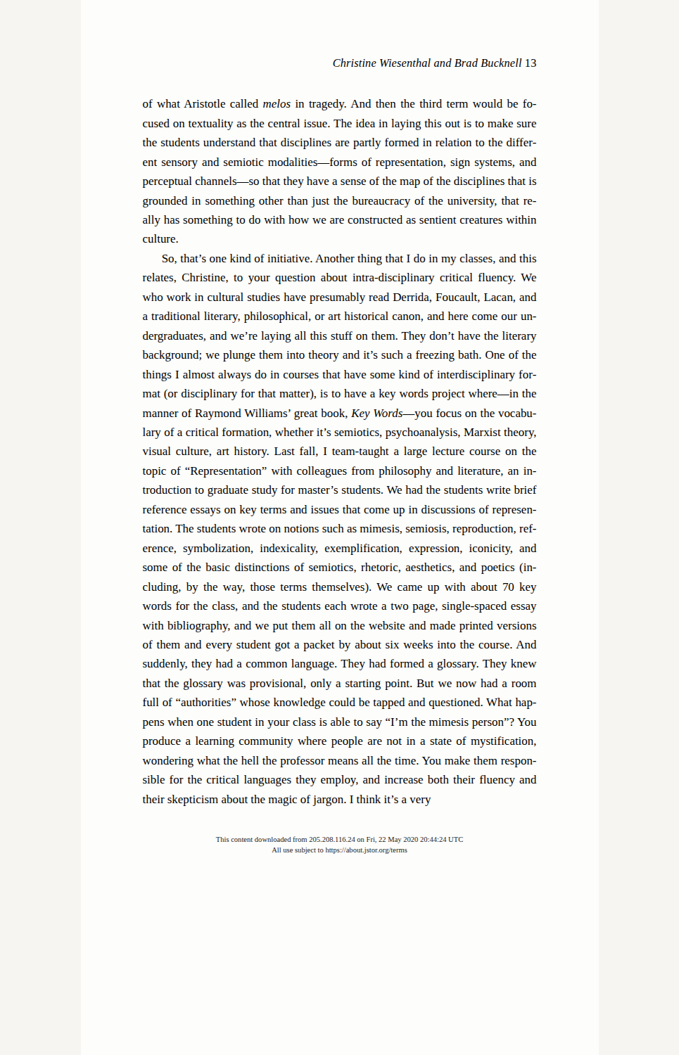Christine Wiesenthal and Brad Bucknell 13
of what Aristotle called melos in tragedy. And then the third term would be focused on textuality as the central issue. The idea in laying this out is to make sure the students understand that disciplines are partly formed in relation to the different sensory and semiotic modalities—forms of representation, sign systems, and perceptual channels—so that they have a sense of the map of the disciplines that is grounded in something other than just the bureaucracy of the university, that really has something to do with how we are constructed as sentient creatures within culture.
So, that’s one kind of initiative. Another thing that I do in my classes, and this relates, Christine, to your question about intra-disciplinary critical fluency. We who work in cultural studies have presumably read Derrida, Foucault, Lacan, and a traditional literary, philosophical, or art historical canon, and here come our undergraduates, and we’re laying all this stuff on them. They don’t have the literary background; we plunge them into theory and it’s such a freezing bath. One of the things I almost always do in courses that have some kind of interdisciplinary format (or disciplinary for that matter), is to have a key words project where—in the manner of Raymond Williams’ great book, Key Words—you focus on the vocabulary of a critical formation, whether it’s semiotics, psychoanalysis, Marxist theory, visual culture, art history. Last fall, I team-taught a large lecture course on the topic of “Representation” with colleagues from philosophy and literature, an introduction to graduate study for master’s students. We had the students write brief reference essays on key terms and issues that come up in discussions of representation. The students wrote on notions such as mimesis, semiosis, reproduction, reference, symbolization, indexicality, exemplification, expression, iconicity, and some of the basic distinctions of semiotics, rhetoric, aesthetics, and poetics (including, by the way, those terms themselves). We came up with about 70 key words for the class, and the students each wrote a two page, single-spaced essay with bibliography, and we put them all on the website and made printed versions of them and every student got a packet by about six weeks into the course. And suddenly, they had a common language. They had formed a glossary. They knew that the glossary was provisional, only a starting point. But we now had a room full of “authorities” whose knowledge could be tapped and questioned. What happens when one student in your class is able to say “I’m the mimesis person”? You produce a learning community where people are not in a state of mystification, wondering what the hell the professor means all the time. You make them responsible for the critical languages they employ, and increase both their fluency and their skepticism about the magic of jargon. I think it’s a very
This content downloaded from 205.208.116.24 on Fri, 22 May 2020 20:44:24 UTC
All use subject to https://about.jstor.org/terms